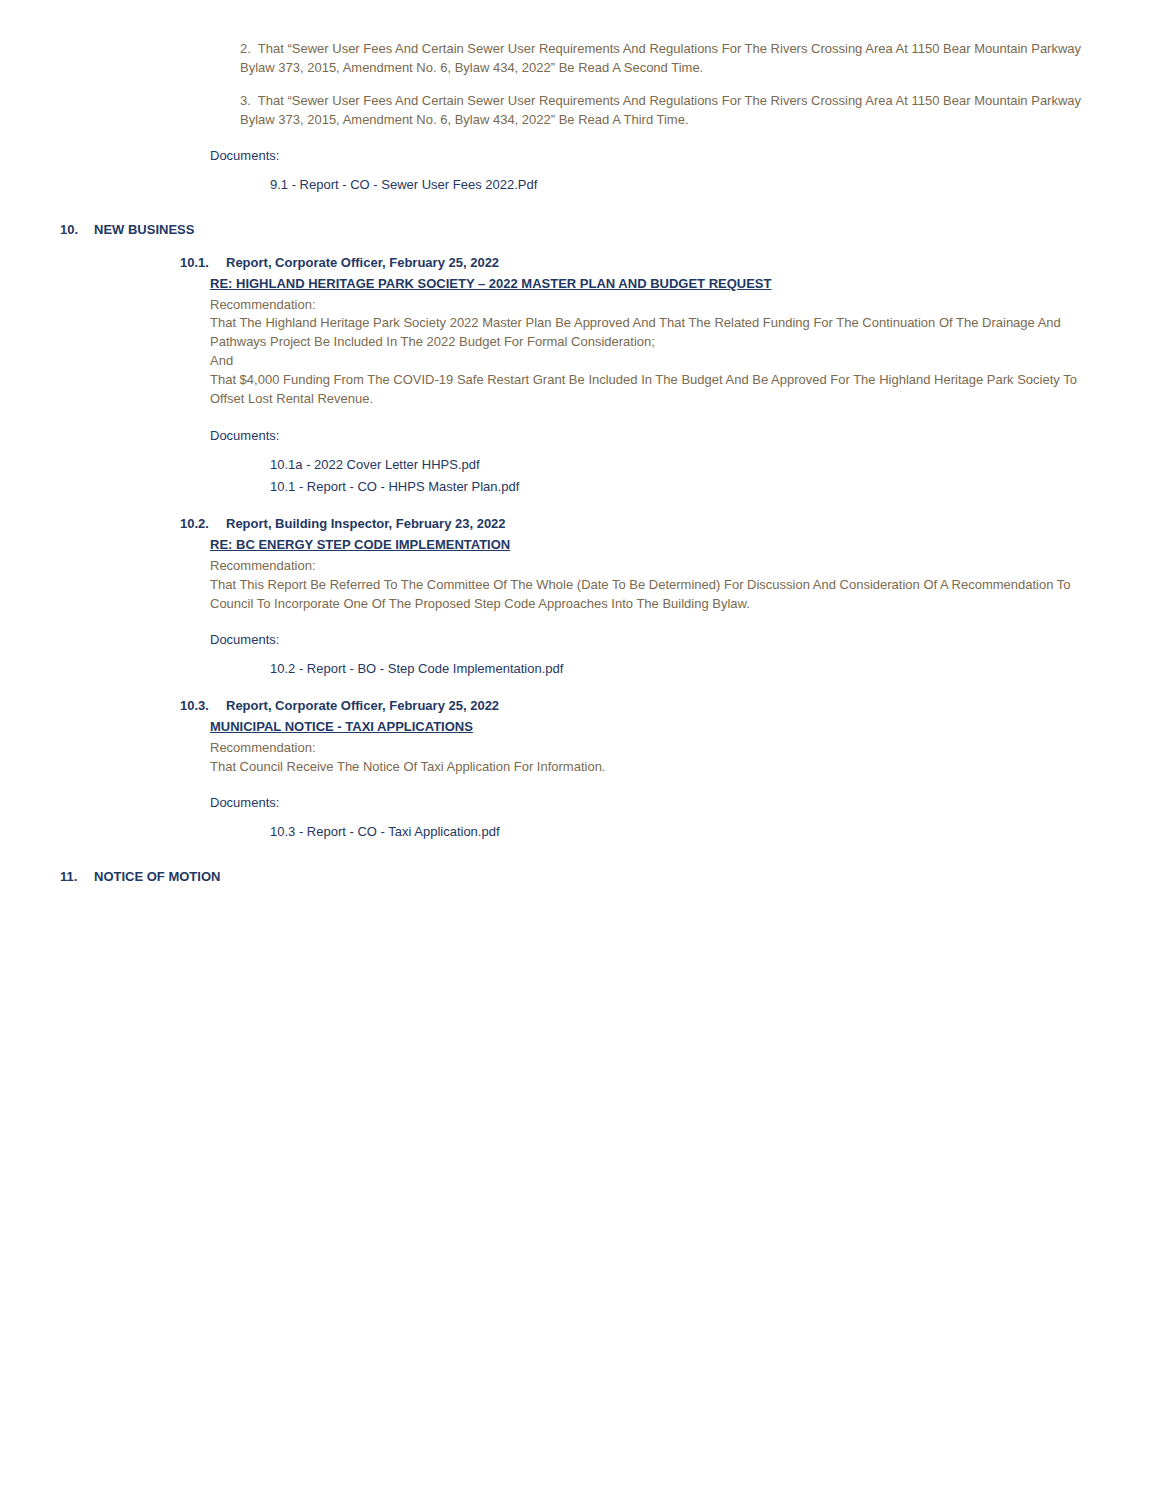2. That “Sewer User Fees And Certain Sewer User Requirements And Regulations For The Rivers Crossing Area At 1150 Bear Mountain Parkway Bylaw 373, 2015, Amendment No. 6, Bylaw 434, 2022” Be Read A Second Time.
3. That “Sewer User Fees And Certain Sewer User Requirements And Regulations For The Rivers Crossing Area At 1150 Bear Mountain Parkway Bylaw 373, 2015, Amendment No. 6, Bylaw 434, 2022” Be Read A Third Time.
Documents:
9.1 - Report - CO - Sewer User Fees 2022.Pdf
10. NEW BUSINESS
10.1. Report, Corporate Officer, February 25, 2022
RE: HIGHLAND HERITAGE PARK SOCIETY – 2022 MASTER PLAN AND BUDGET REQUEST
Recommendation:
That The Highland Heritage Park Society 2022 Master Plan Be Approved And That The Related Funding For The Continuation Of The Drainage And Pathways Project Be Included In The 2022 Budget For Formal Consideration;
And
That $4,000 Funding From The COVID-19 Safe Restart Grant Be Included In The Budget And Be Approved For The Highland Heritage Park Society To Offset Lost Rental Revenue.
Documents:
10.1a - 2022 Cover Letter HHPS.pdf
10.1 - Report - CO - HHPS Master Plan.pdf
10.2. Report, Building Inspector, February 23, 2022
RE: BC ENERGY STEP CODE IMPLEMENTATION
Recommendation:
That This Report Be Referred To The Committee Of The Whole (Date To Be Determined) For Discussion And Consideration Of A Recommendation To Council To Incorporate One Of The Proposed Step Code Approaches Into The Building Bylaw.
Documents:
10.2 - Report - BO - Step Code Implementation.pdf
10.3. Report, Corporate Officer, February 25, 2022
MUNICIPAL NOTICE - TAXI APPLICATIONS
Recommendation:
That Council Receive The Notice Of Taxi Application For Information.
Documents:
10.3 - Report - CO - Taxi Application.pdf
11. NOTICE OF MOTION